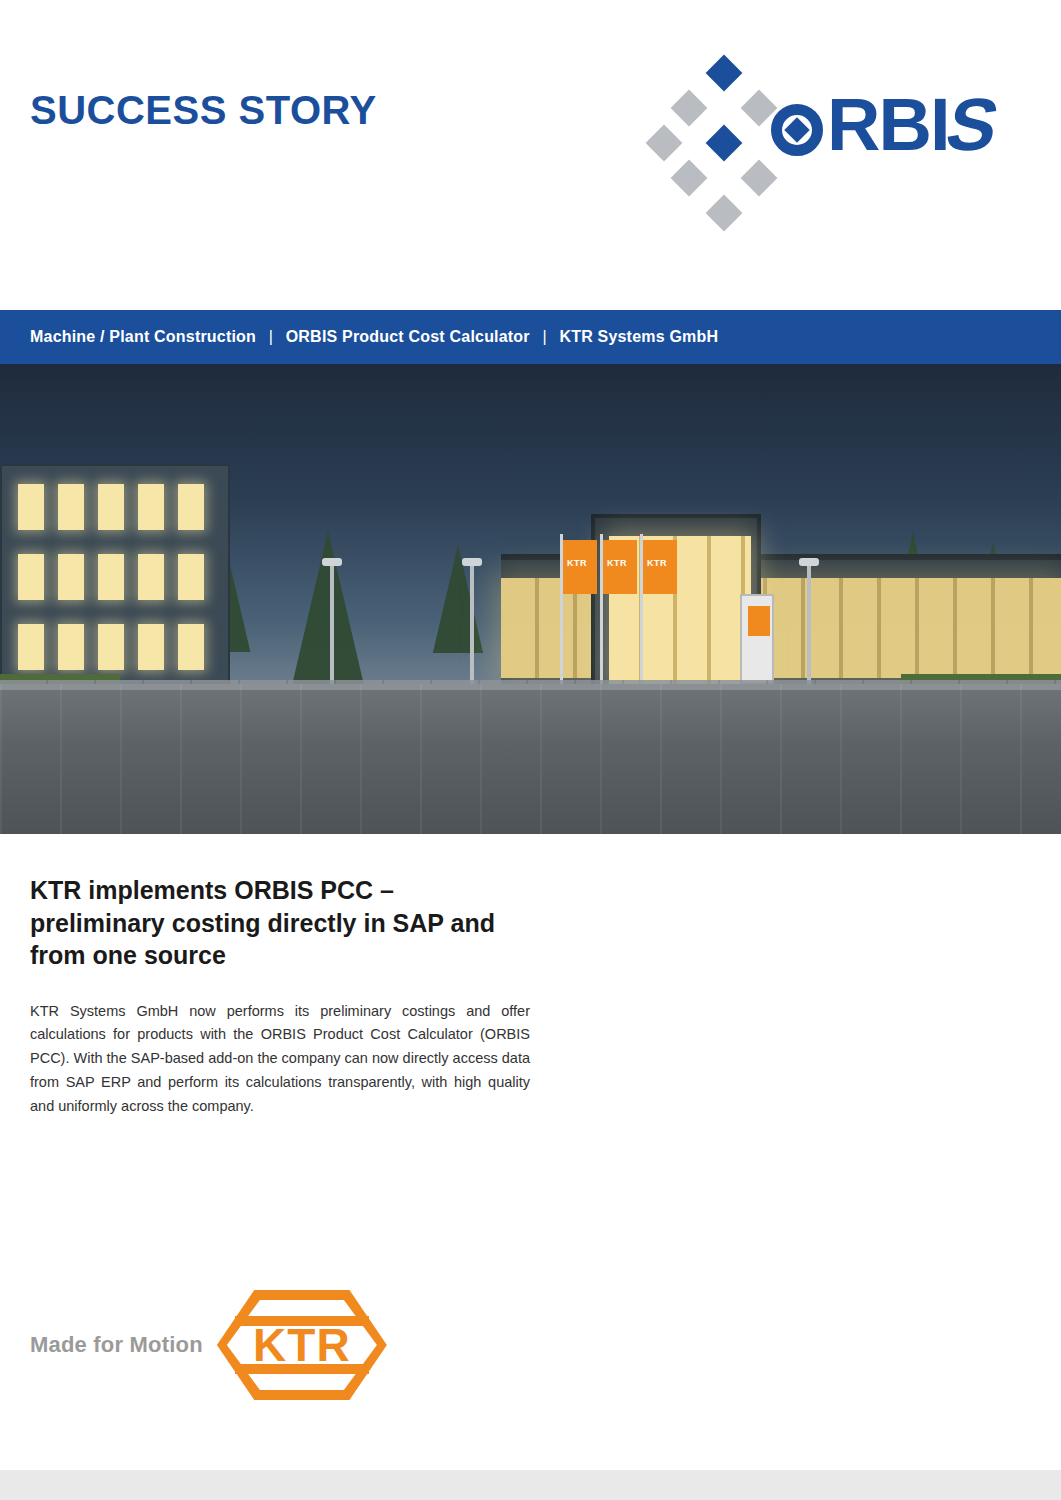Success Story
RBIS
Machine / Plant Construction | ORBIS Product Cost Calculator | KTR Systems GmbH
KTR implements ORBIS PCC –
preliminary costing directly in SAP and from one source
KTR Systems GmbH now performs its preliminary costings and offer calculations for products with the ORBIS Product Cost Calculator (ORBIS PCC). With the SAP-based add-on the company can now directly access data from SAP ERP and perform its calculations transparently, with high quality and uniformly across the company.
Made for Motion
KTR